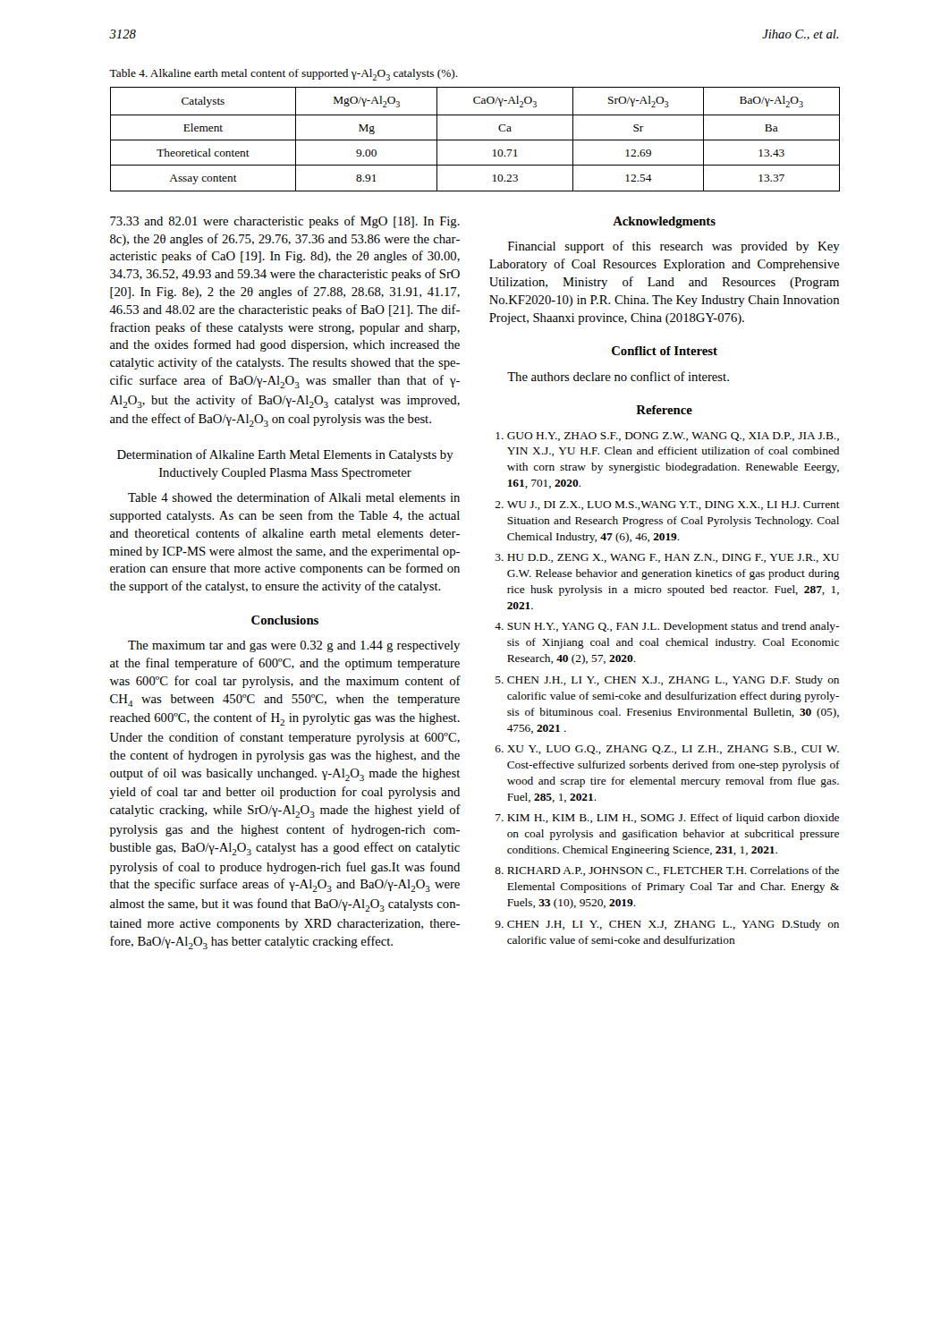3128 Jihao C., et al.
Table 4. Alkaline earth metal content of supported γ-Al 2 O 3 catalysts (%).
| Catalysts | MgO/γ-Al 2 O 3 | CaO/γ-Al 2 O 3 | SrO/γ-Al 2 O 3 | BaO/γ-Al 2 O 3 |
| --- | --- | --- | --- | --- |
| Element | Mg | Ca | Sr | Ba |
| Theoretical content | 9.00 | 10.71 | 12.69 | 13.43 |
| Assay content | 8.91 | 10.23 | 12.54 | 13.37 |
73.33 and 82.01 were characteristic peaks of MgO [18]. In Fig. 8c), the 2θ angles of 26.75, 29.76, 37.36 and 53.86 were the characteristic peaks of CaO [19]. In Fig. 8d), the 2θ angles of 30.00, 34.73, 36.52, 49.93 and 59.34 were the characteristic peaks of SrO [20]. In Fig. 8e), 2 the 2θ angles of 27.88, 28.68, 31.91, 41.17, 46.53 and 48.02 are the characteristic peaks of BaO [21]. The diffraction peaks of these catalysts were strong, popular and sharp, and the oxides formed had good dispersion, which increased the catalytic activity of the catalysts. The results showed that the specific surface area of BaO/γ-Al2O3 was smaller than that of γ-Al2O3, but the activity of BaO/γ-Al2O3 catalyst was improved, and the effect of BaO/γ-Al2O3 on coal pyrolysis was the best.
Determination of Alkaline Earth Metal Elements in Catalysts by Inductively Coupled Plasma Mass Spectrometer
Table 4 showed the determination of Alkali metal elements in supported catalysts. As can be seen from the Table 4, the actual and theoretical contents of alkaline earth metal elements determined by ICP-MS were almost the same, and the experimental operation can ensure that more active components can be formed on the support of the catalyst, to ensure the activity of the catalyst.
Conclusions
The maximum tar and gas were 0.32 g and 1.44 g respectively at the final temperature of 600ºC, and the optimum temperature was 600ºC for coal tar pyrolysis, and the maximum content of CH4 was between 450ºC and 550ºC, when the temperature reached 600ºC, the content of H2 in pyrolytic gas was the highest. Under the condition of constant temperature pyrolysis at 600ºC, the content of hydrogen in pyrolysis gas was the highest, and the output of oil was basically unchanged. γ-Al2O3 made the highest yield of coal tar and better oil production for coal pyrolysis and catalytic cracking, while SrO/γ-Al2O3 made the highest yield of pyrolysis gas and the highest content of hydrogen-rich combustible gas, BaO/γ-Al2O3 catalyst has a good effect on catalytic pyrolysis of coal to produce hydrogen-rich fuel gas.It was found that the specific surface areas of γ-Al2O3 and BaO/γ-Al2O3 were almost the same, but it was found that BaO/γ-Al2O3 catalysts contained more active components by XRD characterization, therefore, BaO/γ-Al2O3 has better catalytic cracking effect.
Acknowledgments
Financial support of this research was provided by Key Laboratory of Coal Resources Exploration and Comprehensive Utilization, Ministry of Land and Resources (Program No.KF2020-10) in P.R. China. The Key Industry Chain Innovation Project, Shaanxi province, China (2018GY-076).
Conflict of Interest
The authors declare no conflict of interest.
Reference
GUO H.Y., ZHAO S.F., DONG Z.W., WANG Q., XIA D.P., JIA J.B., YIN X.J., YU H.F. Clean and efficient utilization of coal combined with corn straw by synergistic biodegradation. Renewable Eeergy, 161, 701, 2020.
WU J., DI Z.X., LUO M.S.,WANG Y.T., DING X.X., LI H.J. Current Situation and Research Progress of Coal Pyrolysis Technology. Coal Chemical Industry, 47 (6), 46, 2019.
HU D.D., ZENG X., WANG F., HAN Z.N., DING F., YUE J.R., XU G.W. Release behavior and generation kinetics of gas product during rice husk pyrolysis in a micro spouted bed reactor. Fuel, 287, 1, 2021.
SUN H.Y., YANG Q., FAN J.L. Development status and trend analysis of Xinjiang coal and coal chemical industry. Coal Economic Research, 40 (2), 57, 2020.
CHEN J.H., LI Y., CHEN X.J., ZHANG L., YANG D.F. Study on calorific value of semi-coke and desulfurization effect during pyrolysis of bituminous coal. Fresenius Environmental Bulletin, 30 (05), 4756, 2021 .
XU Y., LUO G.Q., ZHANG Q.Z., LI Z.H., ZHANG S.B., CUI W. Cost-effective sulfurized sorbents derived from one-step pyrolysis of wood and scrap tire for elemental mercury removal from flue gas. Fuel, 285, 1, 2021.
KIM H., KIM B., LIM H., SOMG J. Effect of liquid carbon dioxide on coal pyrolysis and gasification behavior at subcritical pressure conditions. Chemical Engineering Science, 231, 1, 2021.
RICHARD A.P., JOHNSON C., FLETCHER T.H. Correlations of the Elemental Compositions of Primary Coal Tar and Char. Energy & Fuels, 33 (10), 9520, 2019.
CHEN J.H, LI Y., CHEN X.J, ZHANG L., YANG D.Study on calorific value of semi-coke and desulfurization